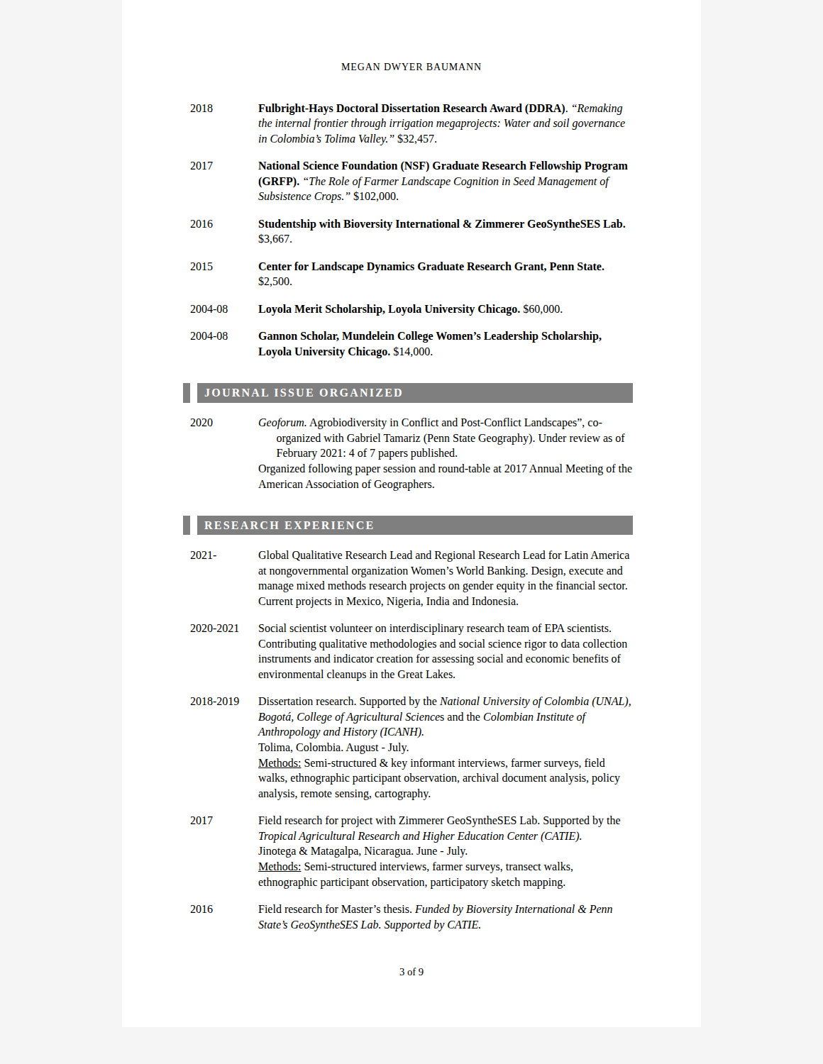MEGAN DWYER BAUMANN
2018
Fulbright-Hays Doctoral Dissertation Research Award (DDRA). “Remaking the internal frontier through irrigation megaprojects: Water and soil governance in Colombia’s Tolima Valley.” $32,457.
2017
National Science Foundation (NSF) Graduate Research Fellowship Program (GRFP). “The Role of Farmer Landscape Cognition in Seed Management of Subsistence Crops.” $102,000.
2016
Studentship with Bioversity International & Zimmerer GeoSyntheSES Lab. $3,667.
2015
Center for Landscape Dynamics Graduate Research Grant, Penn State. $2,500.
2004-08
Loyola Merit Scholarship, Loyola University Chicago. $60,000.
2004-08
Gannon Scholar, Mundelein College Women’s Leadership Scholarship, Loyola University Chicago. $14,000.
JOURNAL ISSUE ORGANIZED
2020
Geoforum. Agrobiodiversity in Conflict and Post-Conflict Landscapes”, co-organized with Gabriel Tamariz (Penn State Geography). Under review as of February 2021: 4 of 7 papers published.
Organized following paper session and round-table at 2017 Annual Meeting of the American Association of Geographers.
RESEARCH EXPERIENCE
2021-
Global Qualitative Research Lead and Regional Research Lead for Latin America at nongovernmental organization Women’s World Banking. Design, execute and manage mixed methods research projects on gender equity in the financial sector. Current projects in Mexico, Nigeria, India and Indonesia.
2020-2021
Social scientist volunteer on interdisciplinary research team of EPA scientists. Contributing qualitative methodologies and social science rigor to data collection instruments and indicator creation for assessing social and economic benefits of environmental cleanups in the Great Lakes.
2018-2019
Dissertation research. Supported by the National University of Colombia (UNAL), Bogotá, College of Agricultural Sciences and the Colombian Institute of Anthropology and History (ICANH).
Tolima, Colombia. August - July.
Methods: Semi-structured & key informant interviews, farmer surveys, field walks, ethnographic participant observation, archival document analysis, policy analysis, remote sensing, cartography.
2017
Field research for project with Zimmerer GeoSyntheSES Lab. Supported by the Tropical Agricultural Research and Higher Education Center (CATIE).
Jinotega & Matagalpa, Nicaragua. June - July.
Methods: Semi-structured interviews, farmer surveys, transect walks, ethnographic participant observation, participatory sketch mapping.
2016
Field research for Master’s thesis. Funded by Bioversity International & Penn State’s GeoSyntheSES Lab. Supported by CATIE.
3 of 9